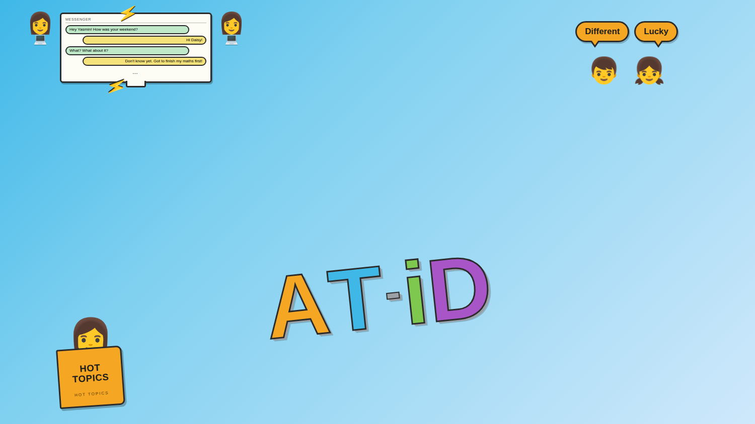👩
💻
⚡
Messenger
Hey Yasmin! How was your weekend?
Hi Daisy!
What? What about it?
Don't know yet. Got to finish my maths first!
…
⚡
👩
💻
Different
Lucky
👦 👧
👩
Hot Topics
Hot Topics
AT-iD